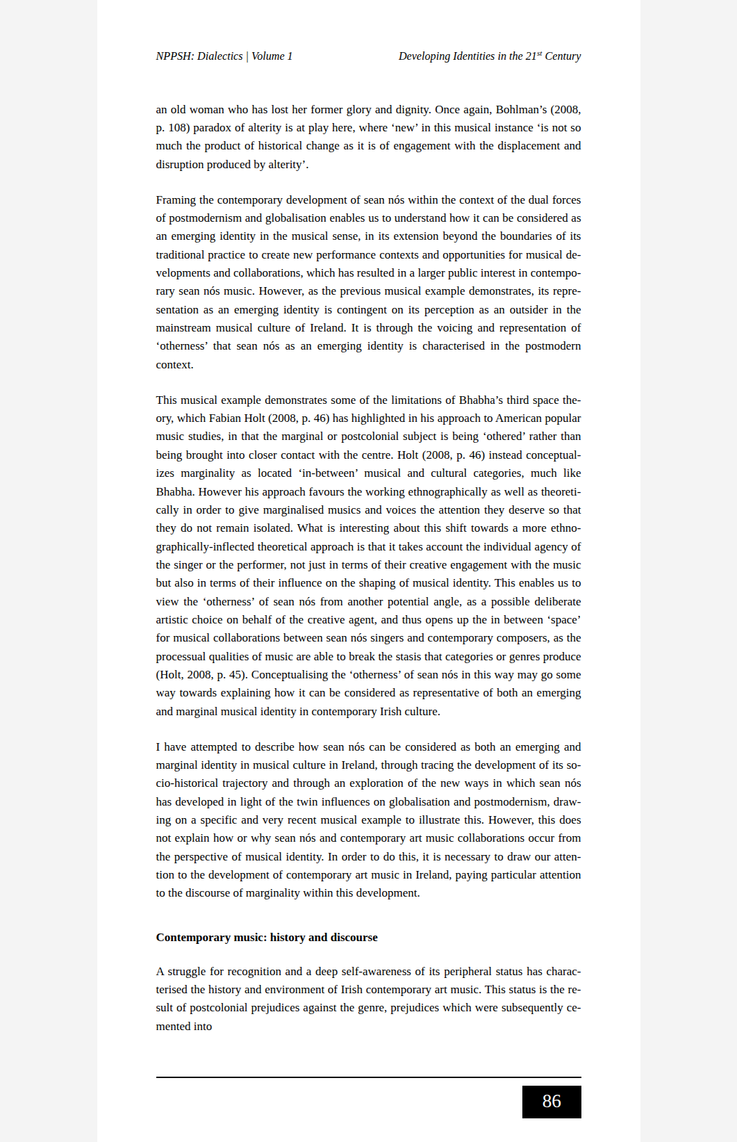NPPSH: Dialectics | Volume 1
Developing Identities in the 21st Century
an old woman who has lost her former glory and dignity. Once again, Bohlman’s (2008, p. 108) paradox of alterity is at play here, where ‘new’ in this musical instance ‘is not so much the product of historical change as it is of engagement with the displacement and disruption produced by alterity’.
Framing the contemporary development of sean nós within the context of the dual forces of postmodernism and globalisation enables us to understand how it can be considered as an emerging identity in the musical sense, in its extension beyond the boundaries of its traditional practice to create new performance contexts and opportunities for musical developments and collaborations, which has resulted in a larger public interest in contemporary sean nós music. However, as the previous musical example demonstrates, its representation as an emerging identity is contingent on its perception as an outsider in the mainstream musical culture of Ireland. It is through the voicing and representation of ‘otherness’ that sean nós as an emerging identity is characterised in the postmodern context.
This musical example demonstrates some of the limitations of Bhabha’s third space theory, which Fabian Holt (2008, p. 46) has highlighted in his approach to American popular music studies, in that the marginal or postcolonial subject is being ‘othered’ rather than being brought into closer contact with the centre. Holt (2008, p. 46) instead conceptualizes marginality as located ‘in-between’ musical and cultural categories, much like Bhabha. However his approach favours the working ethnographically as well as theoretically in order to give marginalised musics and voices the attention they deserve so that they do not remain isolated. What is interesting about this shift towards a more ethnographically-inflected theoretical approach is that it takes account the individual agency of the singer or the performer, not just in terms of their creative engagement with the music but also in terms of their influence on the shaping of musical identity. This enables us to view the ‘otherness’ of sean nós from another potential angle, as a possible deliberate artistic choice on behalf of the creative agent, and thus opens up the in between ‘space’ for musical collaborations between sean nós singers and contemporary composers, as the processual qualities of music are able to break the stasis that categories or genres produce (Holt, 2008, p. 45). Conceptualising the ‘otherness’ of sean nós in this way may go some way towards explaining how it can be considered as representative of both an emerging and marginal musical identity in contemporary Irish culture.
I have attempted to describe how sean nós can be considered as both an emerging and marginal identity in musical culture in Ireland, through tracing the development of its socio-historical trajectory and through an exploration of the new ways in which sean nós has developed in light of the twin influences on globalisation and postmodernism, drawing on a specific and very recent musical example to illustrate this. However, this does not explain how or why sean nós and contemporary art music collaborations occur from the perspective of musical identity. In order to do this, it is necessary to draw our attention to the development of contemporary art music in Ireland, paying particular attention to the discourse of marginality within this development.
Contemporary music: history and discourse
A struggle for recognition and a deep self-awareness of its peripheral status has characterised the history and environment of Irish contemporary art music. This status is the result of postcolonial prejudices against the genre, prejudices which were subsequently cemented into
86